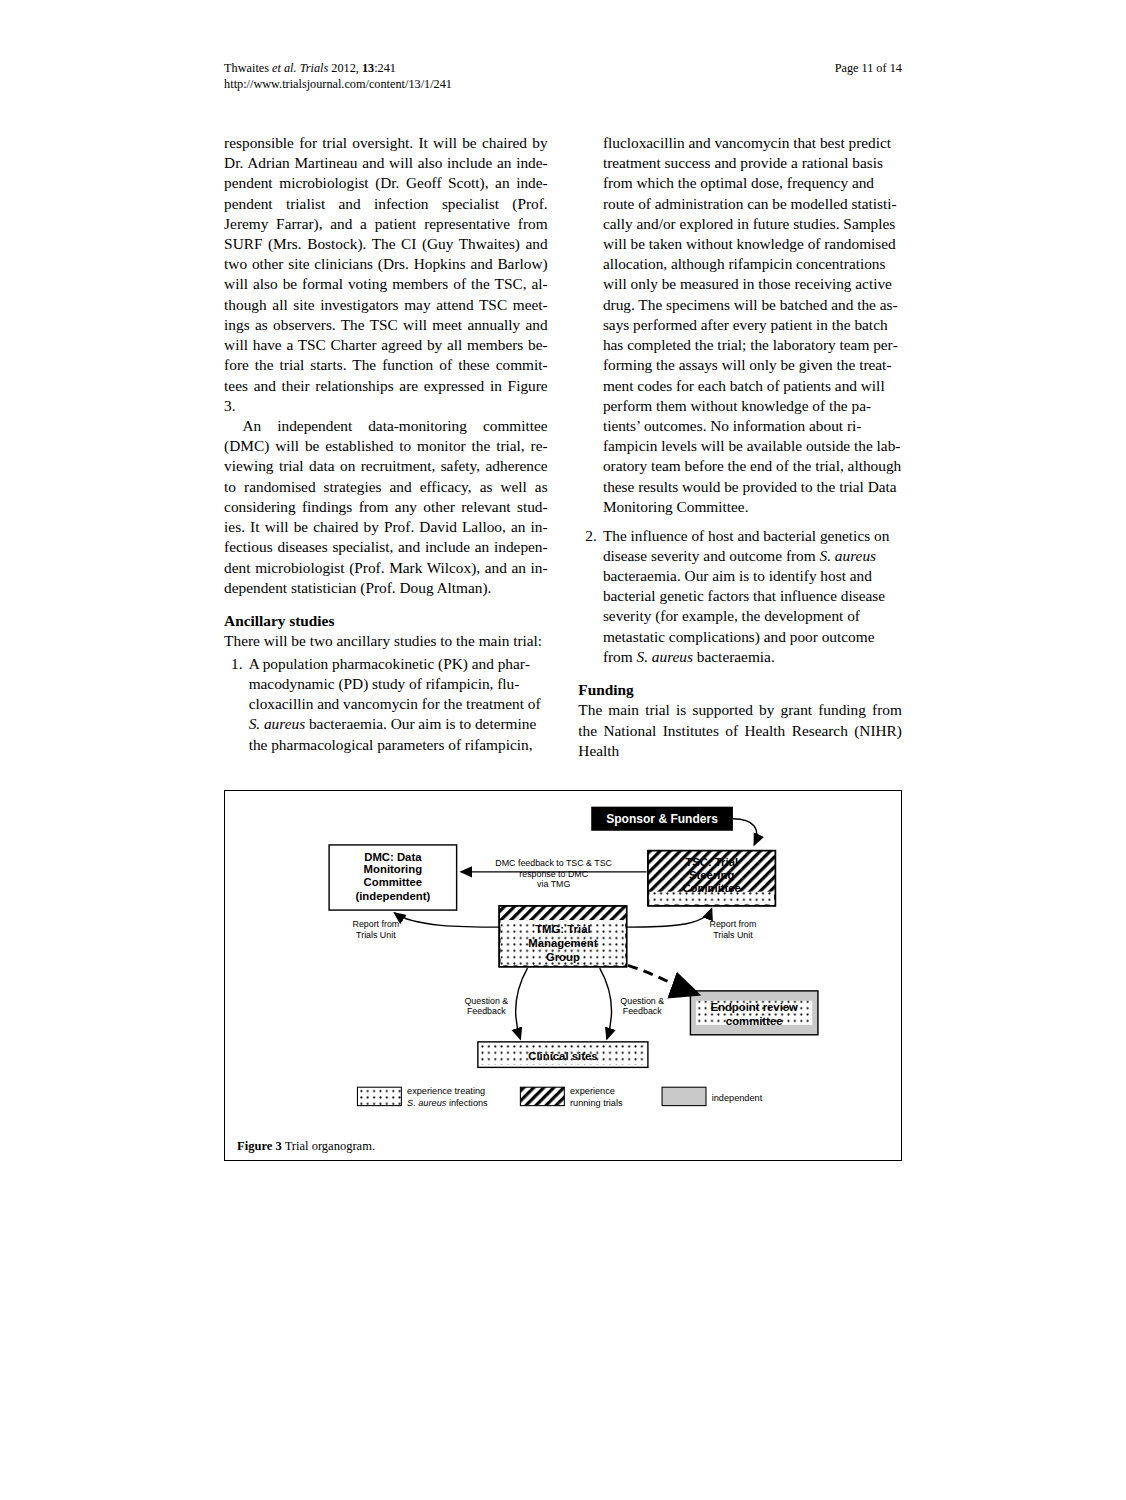Thwaites et al. Trials 2012, 13:241 http://www.trialsjournal.com/content/13/1/241
Page 11 of 14
responsible for trial oversight. It will be chaired by Dr. Adrian Martineau and will also include an independent microbiologist (Dr. Geoff Scott), an independent trialist and infection specialist (Prof. Jeremy Farrar), and a patient representative from SURF (Mrs. Bostock). The CI (Guy Thwaites) and two other site clinicians (Drs. Hopkins and Barlow) will also be formal voting members of the TSC, although all site investigators may attend TSC meetings as observers. The TSC will meet annually and will have a TSC Charter agreed by all members before the trial starts. The function of these committees and their relationships are expressed in Figure 3.
An independent data-monitoring committee (DMC) will be established to monitor the trial, reviewing trial data on recruitment, safety, adherence to randomised strategies and efficacy, as well as considering findings from any other relevant studies. It will be chaired by Prof. David Lalloo, an infectious diseases specialist, and include an independent microbiologist (Prof. Mark Wilcox), and an independent statistician (Prof. Doug Altman).
Ancillary studies
There will be two ancillary studies to the main trial:
A population pharmacokinetic (PK) and pharmacodynamic (PD) study of rifampicin, flucloxacillin and vancomycin for the treatment of S. aureus bacteraemia. Our aim is to determine the pharmacological parameters of rifampicin, flucloxacillin and vancomycin that best predict treatment success and provide a rational basis from which the optimal dose, frequency and route of administration can be modelled statistically and/or explored in future studies. Samples will be taken without knowledge of randomised allocation, although rifampicin concentrations will only be measured in those receiving active drug. The specimens will be batched and the assays performed after every patient in the batch has completed the trial; the laboratory team performing the assays will only be given the treatment codes for each batch of patients and will perform them without knowledge of the patients’ outcomes. No information about rifampicin levels will be available outside the laboratory team before the end of the trial, although these results would be provided to the trial Data Monitoring Committee.
The influence of host and bacterial genetics on disease severity and outcome from S. aureus bacteraemia. Our aim is to identify host and bacterial genetic factors that influence disease severity (for example, the development of metastatic complications) and poor outcome from S. aureus bacteraemia.
Funding
The main trial is supported by grant funding from the National Institutes of Health Research (NIHR) Health
Sponsor & Funders TSC: Trial Steering Committee DMC: Data Monitoring Committee (independent) DMC feedback to TSC & TSC response to DMC via TMG TMG: Trial Management Group Report from Trials Unit Report from Trials Unit Endpoint review committee Question & Feedback Question & Feedback Clinical sites experience treating S. aureus infections experience running trials independent
Figure 3 Trial organogram.